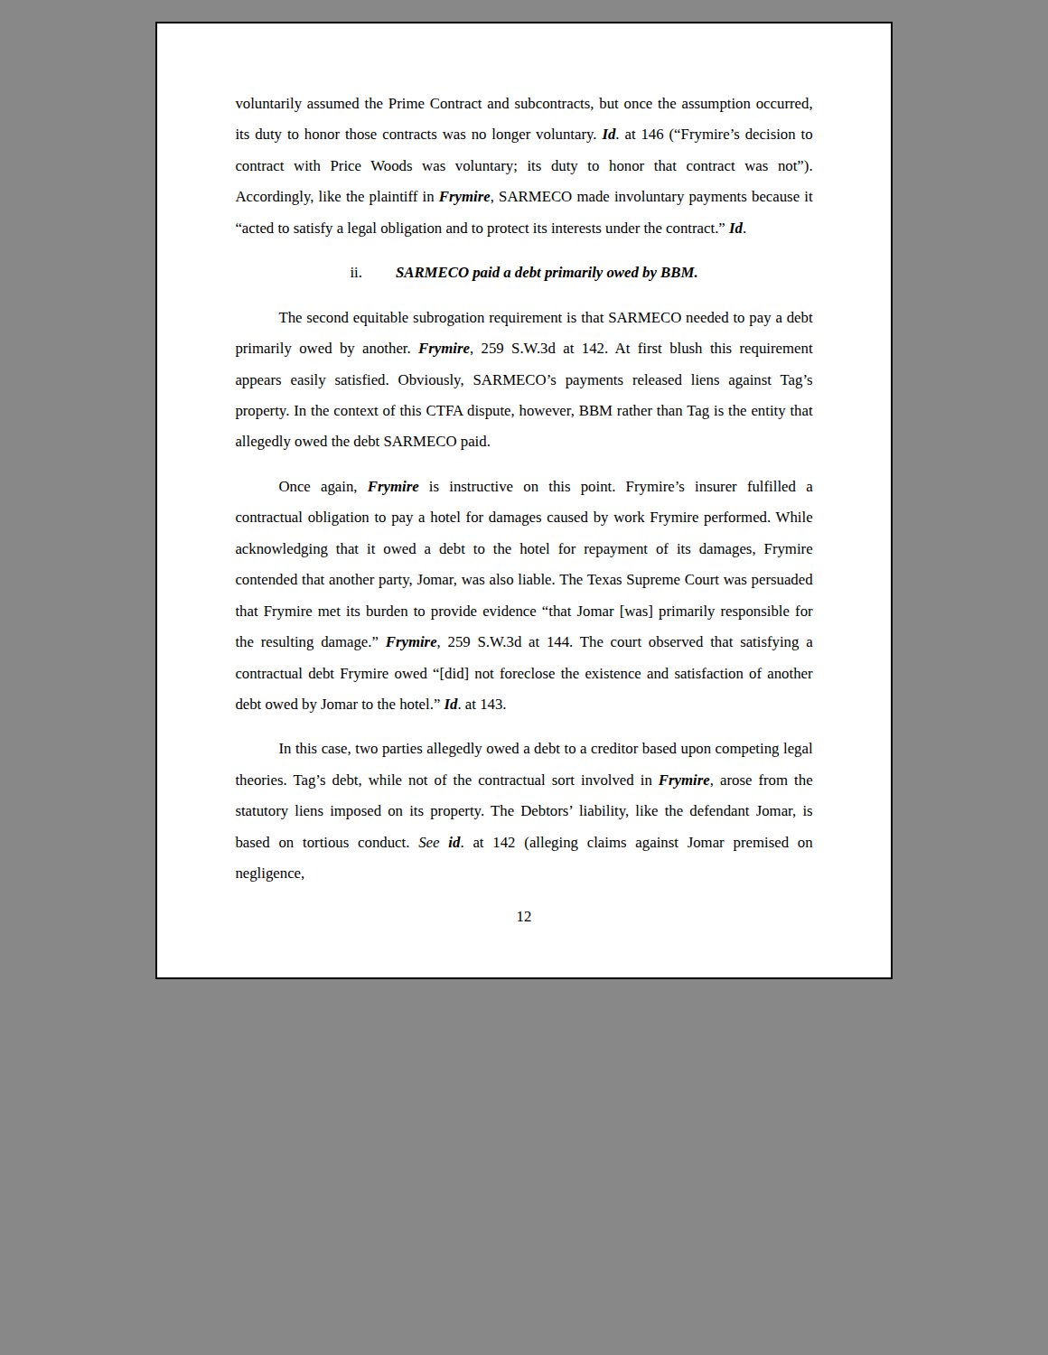voluntarily assumed the Prime Contract and subcontracts, but once the assumption occurred, its duty to honor those contracts was no longer voluntary. Id. at 146 (“Frymire’s decision to contract with Price Woods was voluntary; its duty to honor that contract was not”). Accordingly, like the plaintiff in Frymire, SARMECO made involuntary payments because it “acted to satisfy a legal obligation and to protect its interests under the contract.” Id.
ii. SARMECO paid a debt primarily owed by BBM.
The second equitable subrogation requirement is that SARMECO needed to pay a debt primarily owed by another. Frymire, 259 S.W.3d at 142. At first blush this requirement appears easily satisfied. Obviously, SARMECO’s payments released liens against Tag’s property. In the context of this CTFA dispute, however, BBM rather than Tag is the entity that allegedly owed the debt SARMECO paid.
Once again, Frymire is instructive on this point. Frymire’s insurer fulfilled a contractual obligation to pay a hotel for damages caused by work Frymire performed. While acknowledging that it owed a debt to the hotel for repayment of its damages, Frymire contended that another party, Jomar, was also liable. The Texas Supreme Court was persuaded that Frymire met its burden to provide evidence “that Jomar [was] primarily responsible for the resulting damage.” Frymire, 259 S.W.3d at 144. The court observed that satisfying a contractual debt Frymire owed “[did] not foreclose the existence and satisfaction of another debt owed by Jomar to the hotel.” Id. at 143.
In this case, two parties allegedly owed a debt to a creditor based upon competing legal theories. Tag’s debt, while not of the contractual sort involved in Frymire, arose from the statutory liens imposed on its property. The Debtors’ liability, like the defendant Jomar, is based on tortious conduct. See id. at 142 (alleging claims against Jomar premised on negligence,
12